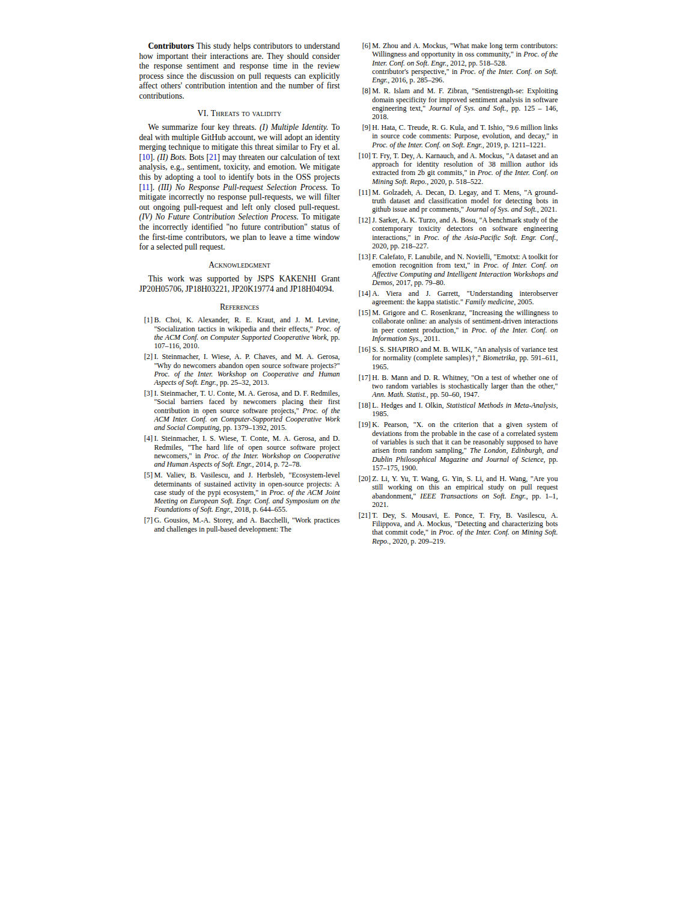Contributors This study helps contributors to understand how important their interactions are. They should consider the response sentiment and response time in the review process since the discussion on pull requests can explicitly affect others' contribution intention and the number of first contributions.
VI. Threats to validity
We summarize four key threats. (I) Multiple Identity. To deal with multiple GitHub account, we will adopt an identity merging technique to mitigate this threat similar to Fry et al. [10]. (II) Bots. Bots [21] may threaten our calculation of text analysis, e.g., sentiment, toxicity, and emotion. We mitigate this by adopting a tool to identify bots in the OSS projects [11]. (III) No Response Pull-request Selection Process. To mitigate incorrectly no response pull-requests, we will filter out ongoing pull-request and left only closed pull-request. (IV) No Future Contribution Selection Process. To mitigate the incorrectly identified "no future contribution" status of the first-time contributors, we plan to leave a time window for a selected pull request.
Acknowledgment
This work was supported by JSPS KAKENHI Grant JP20H05706, JP18H03221, JP20K19774 and JP18H04094.
References
[1] B. Choi, K. Alexander, R. E. Kraut, and J. M. Levine, "Socialization tactics in wikipedia and their effects," Proc. of the ACM Conf. on Computer Supported Cooperative Work, pp. 107–116, 2010.
[2] I. Steinmacher, I. Wiese, A. P. Chaves, and M. A. Gerosa, "Why do newcomers abandon open source software projects?" Proc. of the Inter. Workshop on Cooperative and Human Aspects of Soft. Engr., pp. 25–32, 2013.
[3] I. Steinmacher, T. U. Conte, M. A. Gerosa, and D. F. Redmiles, "Social barriers faced by newcomers placing their first contribution in open source software projects," Proc. of the ACM Inter. Conf. on Computer-Supported Cooperative Work and Social Computing, pp. 1379–1392, 2015.
[4] I. Steinmacher, I. S. Wiese, T. Conte, M. A. Gerosa, and D. Redmiles, "The hard life of open source software project newcomers," in Proc. of the Inter. Workshop on Cooperative and Human Aspects of Soft. Engr., 2014, p. 72–78.
[5] M. Valiev, B. Vasilescu, and J. Herbsleb, "Ecosystem-level determinants of sustained activity in open-source projects: A case study of the pypi ecosystem," in Proc. of the ACM Joint Meeting on European Soft. Engr. Conf. and Symposium on the Foundations of Soft. Engr., 2018, p. 644–655.
[7] G. Gousios, M.-A. Storey, and A. Bacchelli, "Work practices and challenges in pull-based development: The
[6] M. Zhou and A. Mockus, "What make long term contributors: Willingness and opportunity in oss community," in Proc. of the Inter. Conf. on Soft. Engr., 2012, pp. 518–528.
contributor's perspective," in Proc. of the Inter. Conf. on Soft. Engr., 2016, p. 285–296.
[8] M. R. Islam and M. F. Zibran, "Sentistrength-se: Exploiting domain specificity for improved sentiment analysis in software engineering text," Journal of Sys. and Soft., pp. 125 – 146, 2018.
[9] H. Hata, C. Treude, R. G. Kula, and T. Ishio, "9.6 million links in source code comments: Purpose, evolution, and decay," in Proc. of the Inter. Conf. on Soft. Engr., 2019, p. 1211–1221.
[10] T. Fry, T. Dey, A. Karnauch, and A. Mockus, "A dataset and an approach for identity resolution of 38 million author ids extracted from 2b git commits," in Proc. of the Inter. Conf. on Mining Soft. Repo., 2020, p. 518–522.
[11] M. Golzadeh, A. Decan, D. Legay, and T. Mens, "A ground-truth dataset and classification model for detecting bots in github issue and pr comments," Journal of Sys. and Soft., 2021.
[12] J. Sarker, A. K. Turzo, and A. Bosu, "A benchmark study of the contemporary toxicity detectors on software engineering interactions," in Proc. of the Asia-Pacific Soft. Engr. Conf., 2020, pp. 218–227.
[13] F. Calefato, F. Lanubile, and N. Novielli, "Emotxt: A toolkit for emotion recognition from text," in Proc. of Inter. Conf. on Affective Computing and Intelligent Interaction Workshops and Demos, 2017, pp. 79–80.
[14] A. Viera and J. Garrett, "Understanding interobserver agreement: the kappa statistic." Family medicine, 2005.
[15] M. Grigore and C. Rosenkranz, "Increasing the willingness to collaborate online: an analysis of sentiment-driven interactions in peer content production," in Proc. of the Inter. Conf. on Information Sys., 2011.
[16] S. S. SHAPIRO and M. B. WILK, "An analysis of variance test for normality (complete samples)†," Biometrika, pp. 591–611, 1965.
[17] H. B. Mann and D. R. Whitney, "On a test of whether one of two random variables is stochastically larger than the other," Ann. Math. Statist., pp. 50–60, 1947.
[18] L. Hedges and I. Olkin, Statistical Methods in Meta-Analysis, 1985.
[19] K. Pearson, "X. on the criterion that a given system of deviations from the probable in the case of a correlated system of variables is such that it can be reasonably supposed to have arisen from random sampling," The London, Edinburgh, and Dublin Philosophical Magazine and Journal of Science, pp. 157–175, 1900.
[20] Z. Li, Y. Yu, T. Wang, G. Yin, S. Li, and H. Wang, "Are you still working on this an empirical study on pull request abandonment," IEEE Transactions on Soft. Engr., pp. 1–1, 2021.
[21] T. Dey, S. Mousavi, E. Ponce, T. Fry, B. Vasilescu, A. Filippova, and A. Mockus, "Detecting and characterizing bots that commit code," in Proc. of the Inter. Conf. on Mining Soft. Repo., 2020, p. 209–219.